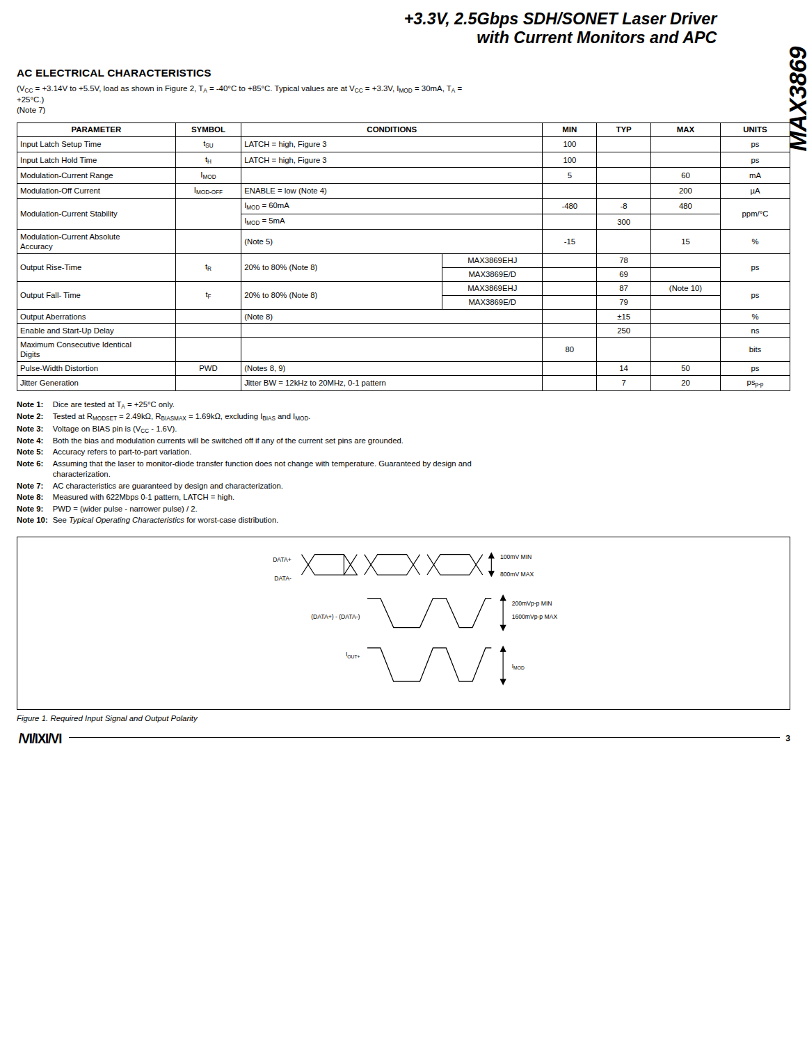MAX3869
+3.3V, 2.5Gbps SDH/SONET Laser Driver
with Current Monitors and APC
AC ELECTRICAL CHARACTERISTICS
(VCC = +3.14V to +5.5V, load as shown in Figure 2, TA = -40°C to +85°C. Typical values are at VCC = +3.3V, IMOD = 30mA, TA = +25°C.)
(Note 7)
| PARAMETER | SYMBOL | CONDITIONS | MIN | TYP | MAX | UNITS |
| --- | --- | --- | --- | --- | --- | --- |
| Input Latch Setup Time | t SU | LATCH = high, Figure 3 | 100 | | | ps |
| Input Latch Hold Time | t H | LATCH = high, Figure 3 | 100 | | | ps |
| Modulation-Current Range | I MOD | | 5 | | 60 | mA |
| Modulation-Off Current | I MOD-OFF | ENABLE = low (Note 4) | | | 200 | µA |
| Modulation-Current Stability | | I MOD = 60mA | -480 | -8 | 480 | ppm/°C |
| I MOD = 5mA | | 300 | |
| Modulation-Current Absolute Accuracy | | (Note 5) | -15 | | 15 | % |
| Output Rise-Time | t R | 20% to 80% (Note 8) | MAX3869EHJ | | 78 | | ps |
| MAX3869E/D | | 69 | |
| Output Fall- Time | t F | 20% to 80% (Note 8) | MAX3869EHJ | | 87 | (Note 10) | ps |
| MAX3869E/D | | 79 | |
| Output Aberrations | | (Note 8) | | ±15 | | % |
| Enable and Start-Up Delay | | | | 250 | | ns |
| Maximum Consecutive Identical Digits | | | 80 | | | bits |
| Pulse-Width Distortion | PWD | (Notes 8, 9) | | 14 | 50 | ps |
| Jitter Generation | | Jitter BW = 12kHz to 20MHz, 0-1 pattern | | 7 | 20 | ps p-p |
| Note 1: | Dice are tested at T A = +25°C only. |
| Note 2: | Tested at R MODSET = 2.49kΩ, R BIASMAX = 1.69kΩ, excluding I BIAS and I MOD . |
| Note 3: | Voltage on BIAS pin is (V CC - 1.6V). |
| Note 4: | Both the bias and modulation currents will be switched off if any of the current set pins are grounded. |
| Note 5: | Accuracy refers to part-to-part variation. |
| Note 6: | Assuming that the laser to monitor-diode transfer function does not change with temperature. Guaranteed by design and characterization. |
| Note 7: | AC characteristics are guaranteed by design and characterization. |
| Note 8: | Measured with 622Mbps 0-1 pattern, LATCH = high. |
| Note 9: | PWD = (wider pulse - narrower pulse) / 2. |
| Note 10: | See Typical Operating Characteristics for worst-case distribution. |
DATA+ DATA- 100mV MIN 800mV MAX (DATA+) - (DATA-) 200mVp-p MIN 1600mVp-p MAX IOUT+ IMOD
Figure 1. Required Input Signal and Output Polarity
/VI/IXI/VI
3